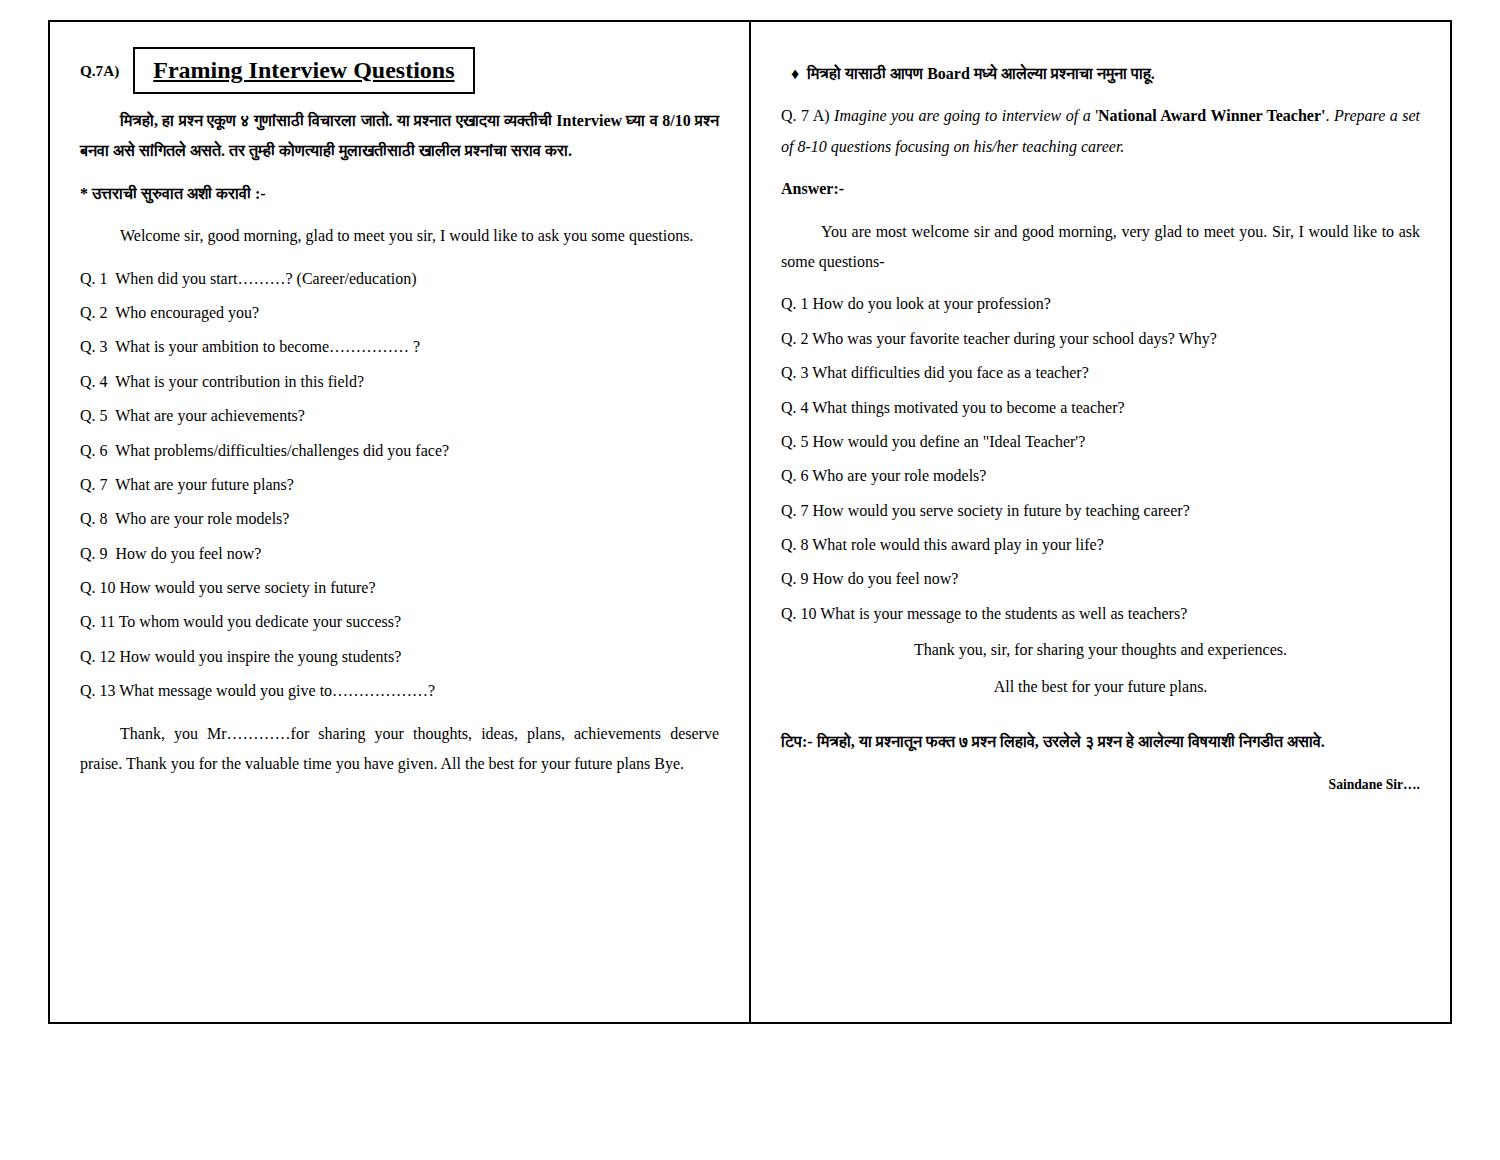Q.7A) Framing Interview Questions
मित्रहो, हा प्रश्न एकूण ४ गुणांसाठी विचारला जातो. या प्रश्नात एखादया व्यक्तीची Interview घ्या व 8/10 प्रश्न बनवा असे सांगितले असते. तर तुम्ही कोणत्याही मुलाखतीसाठी खालील प्रश्नांचा सराव करा.
* उत्तराची सुरुवात अशी करावी :-
Welcome sir, good morning, glad to meet you sir, I would like to ask you some questions.
Q. 1 When did you start………? (Career/education)
Q. 2 Who encouraged you?
Q. 3 What is your ambition to become…………… ?
Q. 4 What is your contribution in this field?
Q. 5 What are your achievements?
Q. 6 What problems/difficulties/challenges did you face?
Q. 7 What are your future plans?
Q. 8 Who are your role models?
Q. 9 How do you feel now?
Q. 10 How would you serve society in future?
Q. 11 To whom would you dedicate your success?
Q. 12 How would you inspire the young students?
Q. 13 What message would you give to………………?
Thank, you Mr…………for sharing your thoughts, ideas, plans, achievements deserve praise. Thank you for the valuable time you have given. All the best for your future plans Bye.
♦ मित्रहो यासाठी आपण Board मध्ये आलेल्या प्रश्नाचा नमुना पाहू.
Q. 7 A) Imagine you are going to interview of a 'National Award Winner Teacher'. Prepare a set of 8-10 questions focusing on his/her teaching career.
Answer:-
You are most welcome sir and good morning, very glad to meet you. Sir, I would like to ask some questions-
Q. 1 How do you look at your profession?
Q. 2 Who was your favorite teacher during your school days? Why?
Q. 3 What difficulties did you face as a teacher?
Q. 4 What things motivated you to become a teacher?
Q. 5 How would you define an "Ideal Teacher'?
Q. 6 Who are your role models?
Q. 7 How would you serve society in future by teaching career?
Q. 8 What role would this award play in your life?
Q. 9 How do you feel now?
Q. 10 What is your message to the students as well as teachers?
Thank you, sir, for sharing your thoughts and experiences.
All the best for your future plans.
टिप:- मित्रहो, या प्रश्नातून फक्त ७ प्रश्न लिहावे, उरलेले ३ प्रश्न हे आलेल्या विषयाशी निगडीत असावे.
Saindane Sir….